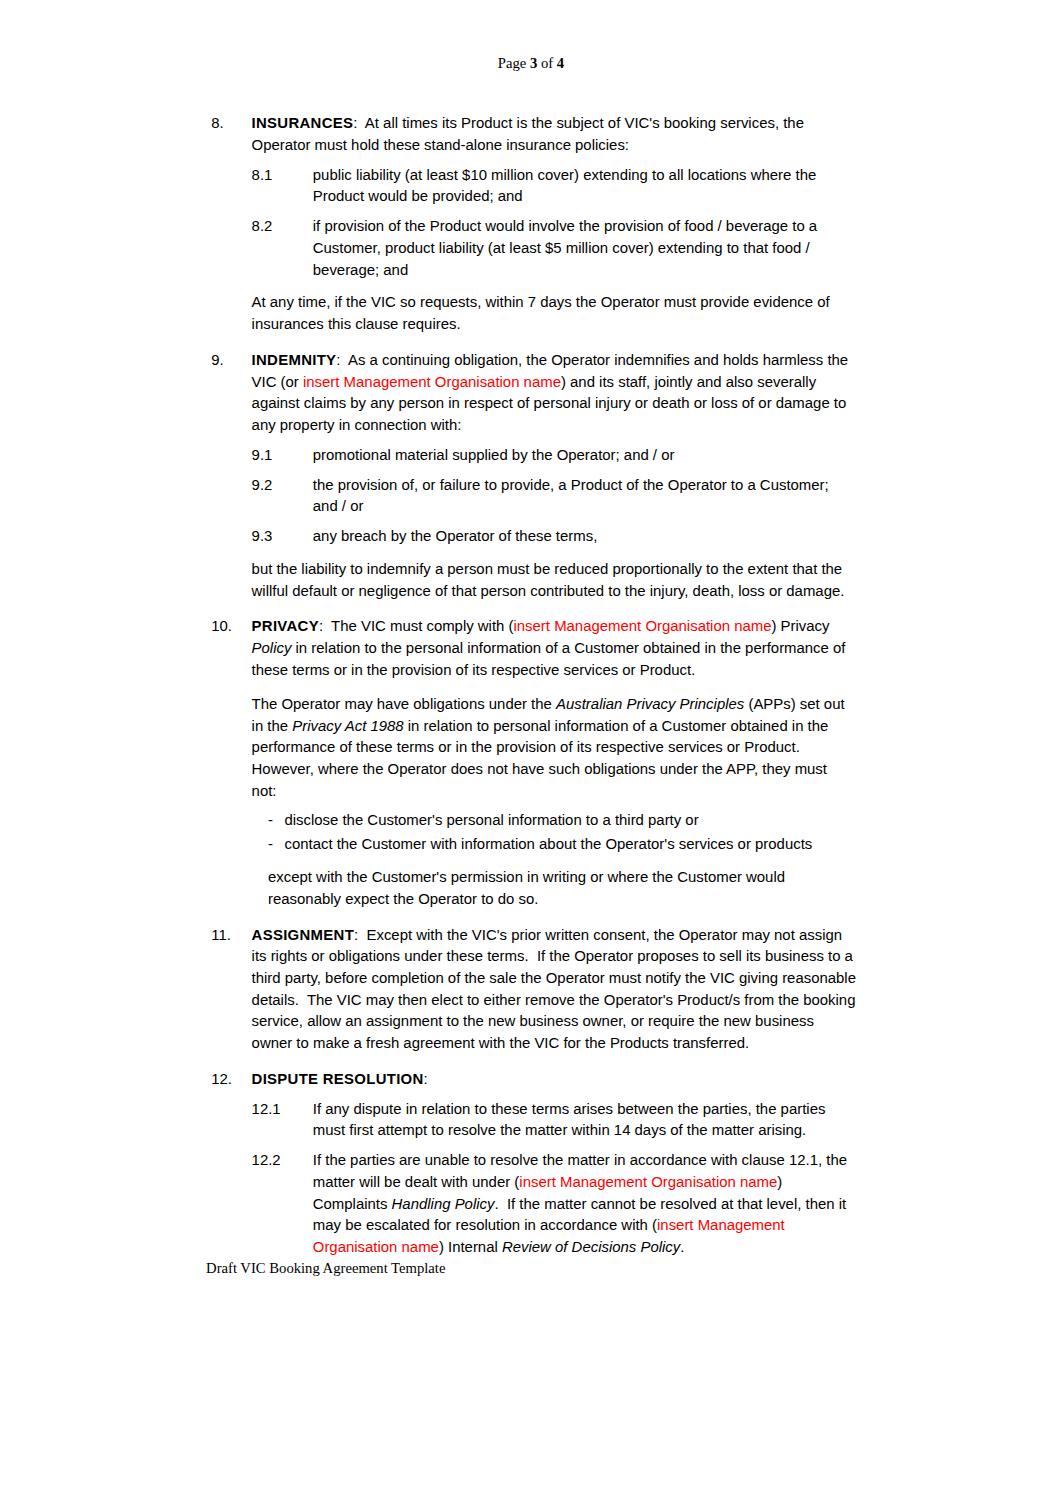Page 3 of 4
8. INSURANCES: At all times its Product is the subject of VIC's booking services, the Operator must hold these stand-alone insurance policies:
8.1public liability (at least $10 million cover) extending to all locations where the Product would be provided; and
8.2if provision of the Product would involve the provision of food / beverage to a Customer, product liability (at least $5 million cover) extending to that food / beverage; and
At any time, if the VIC so requests, within 7 days the Operator must provide evidence of insurances this clause requires.
9. INDEMNITY: As a continuing obligation, the Operator indemnifies and holds harmless the VIC (or insert Management Organisation name) and its staff, jointly and also severally against claims by any person in respect of personal injury or death or loss of or damage to any property in connection with:
9.1promotional material supplied by the Operator; and / or
9.2the provision of, or failure to provide, a Product of the Operator to a Customer; and / or
9.3any breach by the Operator of these terms,
but the liability to indemnify a person must be reduced proportionally to the extent that the willful default or negligence of that person contributed to the injury, death, loss or damage.
10. PRIVACY: The VIC must comply with (insert Management Organisation name) Privacy Policy in relation to the personal information of a Customer obtained in the performance of these terms or in the provision of its respective services or Product.
The Operator may have obligations under the Australian Privacy Principles (APPs) set out in the Privacy Act 1988 in relation to personal information of a Customer obtained in the performance of these terms or in the provision of its respective services or Product. However, where the Operator does not have such obligations under the APP, they must not:
disclose the Customer's personal information to a third party or
contact the Customer with information about the Operator's services or products
except with the Customer's permission in writing or where the Customer would reasonably expect the Operator to do so.
11. ASSIGNMENT: Except with the VIC's prior written consent, the Operator may not assign its rights or obligations under these terms. If the Operator proposes to sell its business to a third party, before completion of the sale the Operator must notify the VIC giving reasonable details. The VIC may then elect to either remove the Operator's Product/s from the booking service, allow an assignment to the new business owner, or require the new business owner to make a fresh agreement with the VIC for the Products transferred.
12. DISPUTE RESOLUTION:
12.1 If any dispute in relation to these terms arises between the parties, the parties must first attempt to resolve the matter within 14 days of the matter arising.
12.2 If the parties are unable to resolve the matter in accordance with clause 12.1, the matter will be dealt with under (insert Management Organisation name) Complaints Handling Policy. If the matter cannot be resolved at that level, then it may be escalated for resolution in accordance with (insert Management Organisation name) Internal Review of Decisions Policy.
Draft VIC Booking Agreement Template